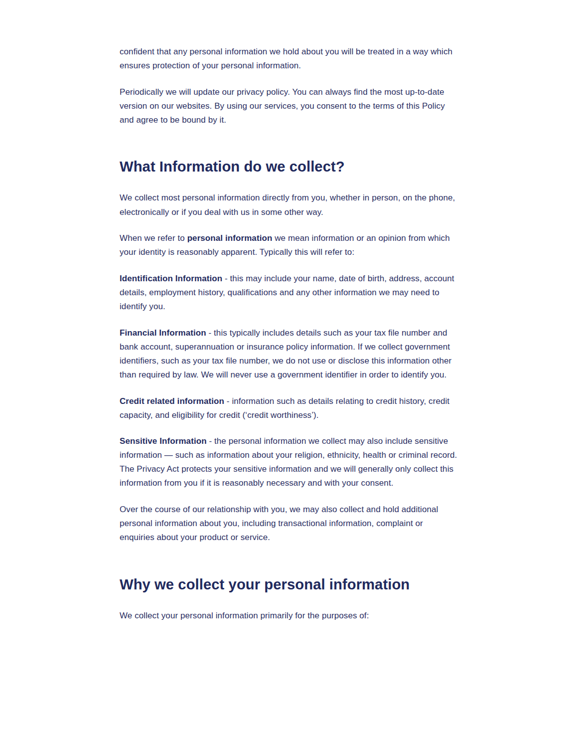confident that any personal information we hold about you will be treated in a way which ensures protection of your personal information.
Periodically we will update our privacy policy. You can always find the most up-to-date version on our websites. By using our services, you consent to the terms of this Policy and agree to be bound by it.
What Information do we collect?
We collect most personal information directly from you, whether in person, on the phone, electronically or if you deal with us in some other way.
When we refer to personal information we mean information or an opinion from which your identity is reasonably apparent. Typically this will refer to:
Identification Information - this may include your name, date of birth, address, account details, employment history, qualifications and any other information we may need to identify you.
Financial Information - this typically includes details such as your tax file number and bank account, superannuation or insurance policy information. If we collect government identifiers, such as your tax file number, we do not use or disclose this information other than required by law. We will never use a government identifier in order to identify you.
Credit related information - information such as details relating to credit history, credit capacity, and eligibility for credit (‘credit worthiness’).
Sensitive Information - the personal information we collect may also include sensitive information — such as information about your religion, ethnicity, health or criminal record. The Privacy Act protects your sensitive information and we will generally only collect this information from you if it is reasonably necessary and with your consent.
Over the course of our relationship with you, we may also collect and hold additional personal information about you, including transactional information, complaint or enquiries about your product or service.
Why we collect your personal information
We collect your personal information primarily for the purposes of: